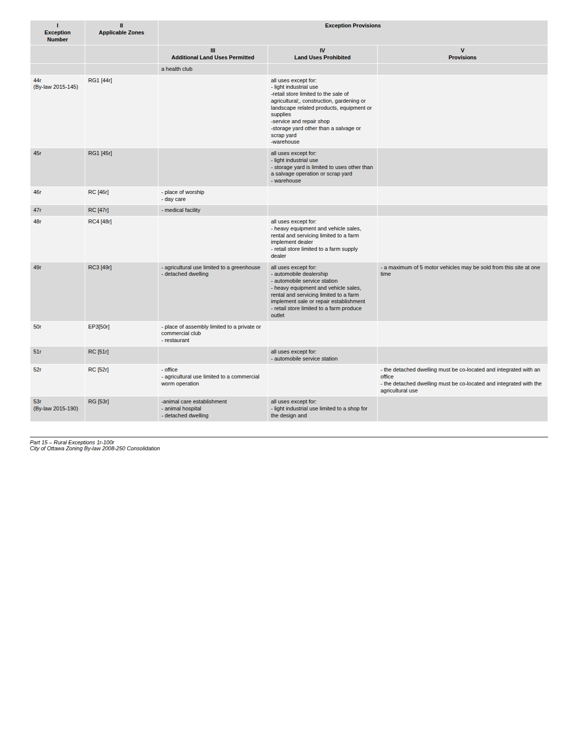| I Exception Number | II Applicable Zones | Exception Provisions |
| --- | --- | --- |
| | | III Additional Land Uses Permitted | IV Land Uses Prohibited | V Provisions |
| | | a health club | | |
| 44r (By-law 2015-145) | RG1 [44r] | | all uses except for: - light industrial use -retail store limited to the sale of agricultural;, construction, gardening or landscape related products, equipment or supplies -service and repair shop -storage yard other than a salvage or scrap yard -warehouse | |
| 45r | RG1 [45r] | | all uses except for: - light industrial use - storage yard is limited to uses other than a salvage operation or scrap yard - warehouse | |
| 46r | RC [46r] | - place of worship - day care | | |
| 47r | RC [47r] | - medical facility | | |
| 48r | RC4 [48r] | | all uses except for: - heavy equipment and vehicle sales, rental and servicing limited to a farm implement dealer - retail store limited to a farm supply dealer | |
| 49r | RC3 [49r] | - agricultural use limited to a greenhouse - detached dwelling | all uses except for: - automobile dealership - automobile service station - heavy equipment and vehicle sales, rental and servicing limited to a farm implement sale or repair establishment - retail store limited to a farm produce outlet | - a maximum of 5 motor vehicles may be sold from this site at one time |
| 50r | EP3[50r] | - place of assembly limited to a private or commercial club - restaurant | | |
| 51r | RC [51r] | | all uses except for: - automobile service station | |
| 52r | RC [52r] | - office - agricultural use limited to a commercial worm operation | | - the detached dwelling must be co-located and integrated with an office - the detached dwelling must be co-located and integrated with the agricultural use |
| 53r (By-law 2015-190) | RG [53r] | -animal care establishment - animal hospital - detached dwelling | all uses except for: - light industrial use limited to a shop for the design and | |
Part 15 – Rural Exceptions 1r-100r
City of Ottawa Zoning By-law 2008-250 Consolidation